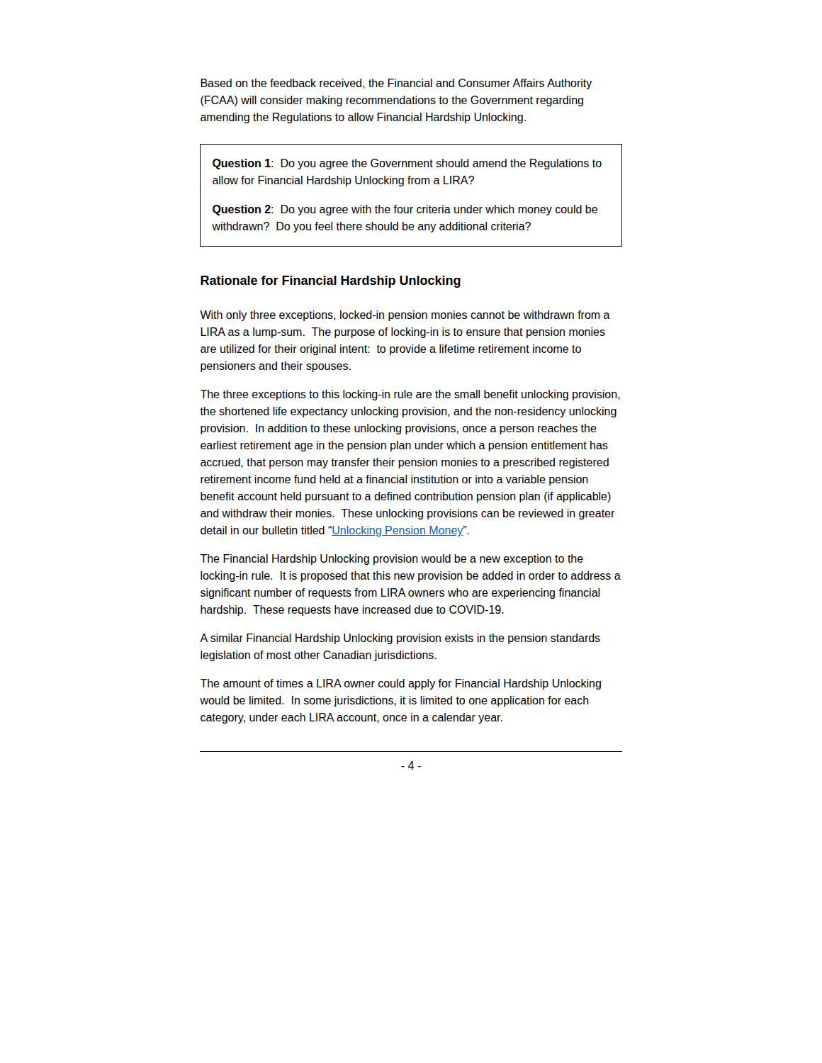Based on the feedback received, the Financial and Consumer Affairs Authority (FCAA) will consider making recommendations to the Government regarding amending the Regulations to allow Financial Hardship Unlocking.
Question 1: Do you agree the Government should amend the Regulations to allow for Financial Hardship Unlocking from a LIRA?
Question 2: Do you agree with the four criteria under which money could be withdrawn? Do you feel there should be any additional criteria?
Rationale for Financial Hardship Unlocking
With only three exceptions, locked-in pension monies cannot be withdrawn from a LIRA as a lump-sum. The purpose of locking-in is to ensure that pension monies are utilized for their original intent: to provide a lifetime retirement income to pensioners and their spouses.
The three exceptions to this locking-in rule are the small benefit unlocking provision, the shortened life expectancy unlocking provision, and the non-residency unlocking provision. In addition to these unlocking provisions, once a person reaches the earliest retirement age in the pension plan under which a pension entitlement has accrued, that person may transfer their pension monies to a prescribed registered retirement income fund held at a financial institution or into a variable pension benefit account held pursuant to a defined contribution pension plan (if applicable) and withdraw their monies. These unlocking provisions can be reviewed in greater detail in our bulletin titled “Unlocking Pension Money”.
The Financial Hardship Unlocking provision would be a new exception to the locking-in rule. It is proposed that this new provision be added in order to address a significant number of requests from LIRA owners who are experiencing financial hardship. These requests have increased due to COVID-19.
A similar Financial Hardship Unlocking provision exists in the pension standards legislation of most other Canadian jurisdictions.
The amount of times a LIRA owner could apply for Financial Hardship Unlocking would be limited. In some jurisdictions, it is limited to one application for each category, under each LIRA account, once in a calendar year.
- 4 -